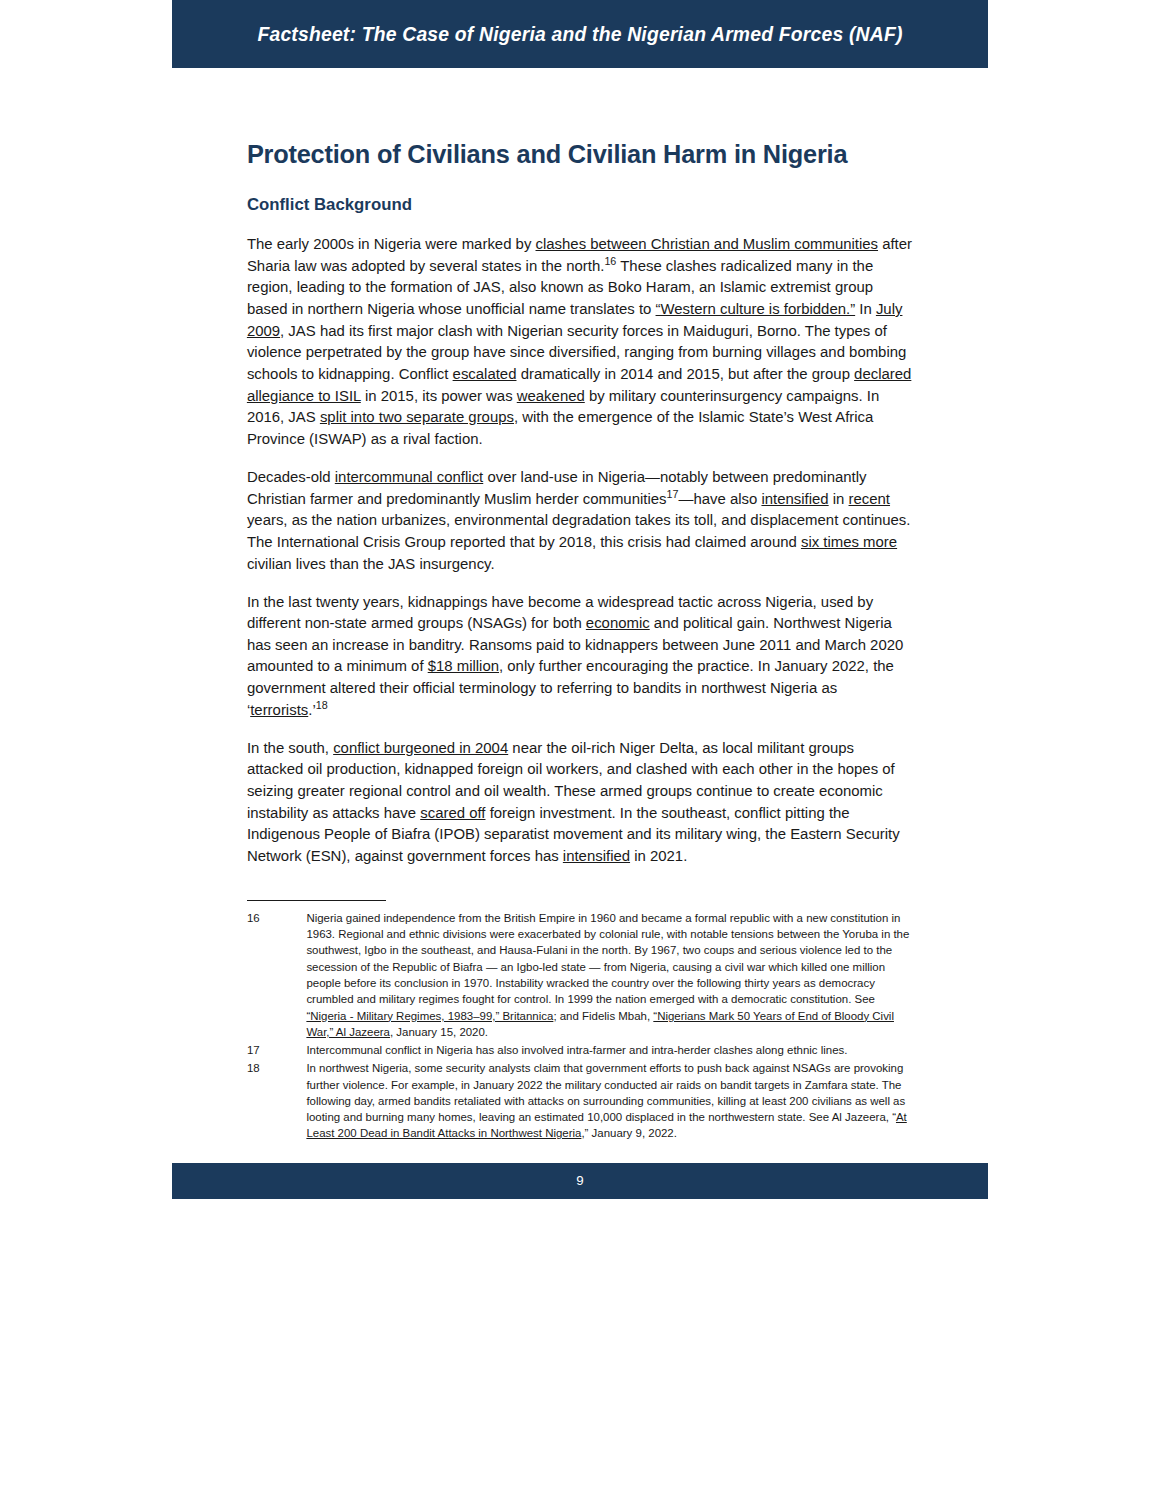Factsheet: The Case of Nigeria and the Nigerian Armed Forces (NAF)
Protection of Civilians and Civilian Harm in Nigeria
Conflict Background
The early 2000s in Nigeria were marked by clashes between Christian and Muslim communities after Sharia law was adopted by several states in the north.16 These clashes radicalized many in the region, leading to the formation of JAS, also known as Boko Haram, an Islamic extremist group based in northern Nigeria whose unofficial name translates to “Western culture is forbidden.” In July 2009, JAS had its first major clash with Nigerian security forces in Maiduguri, Borno. The types of violence perpetrated by the group have since diversified, ranging from burning villages and bombing schools to kidnapping. Conflict escalated dramatically in 2014 and 2015, but after the group declared allegiance to ISIL in 2015, its power was weakened by military counterinsurgency campaigns. In 2016, JAS split into two separate groups, with the emergence of the Islamic State’s West Africa Province (ISWAP) as a rival faction.
Decades-old intercommunal conflict over land-use in Nigeria—notably between predominantly Christian farmer and predominantly Muslim herder communities17—have also intensified in recent years, as the nation urbanizes, environmental degradation takes its toll, and displacement continues. The International Crisis Group reported that by 2018, this crisis had claimed around six times more civilian lives than the JAS insurgency.
In the last twenty years, kidnappings have become a widespread tactic across Nigeria, used by different non-state armed groups (NSAGs) for both economic and political gain. Northwest Nigeria has seen an increase in banditry. Ransoms paid to kidnappers between June 2011 and March 2020 amounted to a minimum of $18 million, only further encouraging the practice. In January 2022, the government altered their official terminology to referring to bandits in northwest Nigeria as ‘terrorists.’18
In the south, conflict burgeoned in 2004 near the oil-rich Niger Delta, as local militant groups attacked oil production, kidnapped foreign oil workers, and clashed with each other in the hopes of seizing greater regional control and oil wealth. These armed groups continue to create economic instability as attacks have scared off foreign investment. In the southeast, conflict pitting the Indigenous People of Biafra (IPOB) separatist movement and its military wing, the Eastern Security Network (ESN), against government forces has intensified in 2021.
16
Nigeria gained independence from the British Empire in 1960 and became a formal republic with a new constitution in 1963. Regional and ethnic divisions were exacerbated by colonial rule, with notable tensions between the Yoruba in the southwest, Igbo in the southeast, and Hausa-Fulani in the north. By 1967, two coups and serious violence led to the secession of the Republic of Biafra — an Igbo-led state — from Nigeria, causing a civil war which killed one million people before its conclusion in 1970. Instability wracked the country over the following thirty years as democracy crumbled and military regimes fought for control. In 1999 the nation emerged with a democratic constitution. See “Nigeria - Military Regimes, 1983–99,” Britannica; and Fidelis Mbah, “Nigerians Mark 50 Years of End of Bloody Civil War,” Al Jazeera, January 15, 2020.
17
Intercommunal conflict in Nigeria has also involved intra-farmer and intra-herder clashes along ethnic lines.
18
In northwest Nigeria, some security analysts claim that government efforts to push back against NSAGs are provoking further violence. For example, in January 2022 the military conducted air raids on bandit targets in Zamfara state. The following day, armed bandits retaliated with attacks on surrounding communities, killing at least 200 civilians as well as looting and burning many homes, leaving an estimated 10,000 displaced in the northwestern state. See Al Jazeera, “At Least 200 Dead in Bandit Attacks in Northwest Nigeria,” January 9, 2022.
9